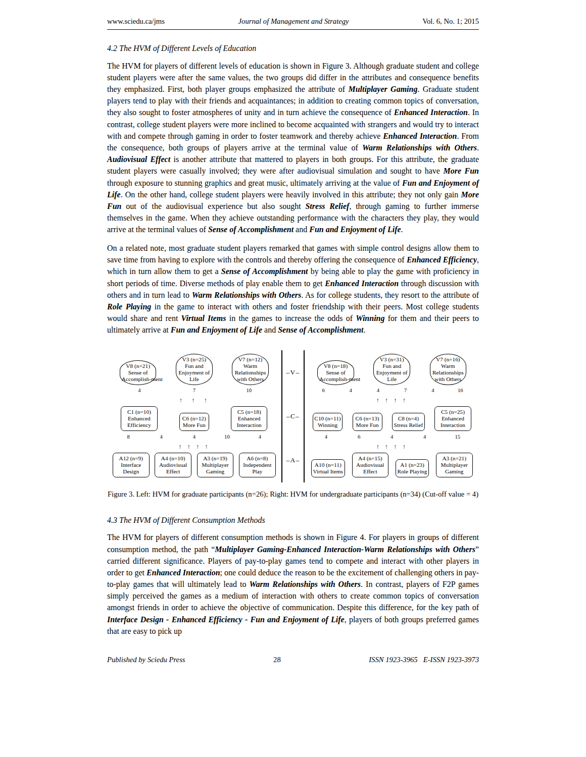www.sciedu.ca/jms
Journal of Management and Strategy
Vol. 6, No. 1; 2015
4.2 The HVM of Different Levels of Education
The HVM for players of different levels of education is shown in Figure 3. Although graduate student and college student players were after the same values, the two groups did differ in the attributes and consequence benefits they emphasized. First, both player groups emphasized the attribute of Multiplayer Gaming. Graduate student players tend to play with their friends and acquaintances; in addition to creating common topics of conversation, they also sought to foster atmospheres of unity and in turn achieve the consequence of Enhanced Interaction. In contrast, college student players were more inclined to become acquainted with strangers and would try to interact with and compete through gaming in order to foster teamwork and thereby achieve Enhanced Interaction. From the consequence, both groups of players arrive at the terminal value of Warm Relationships with Others. Audiovisual Effect is another attribute that mattered to players in both groups. For this attribute, the graduate student players were casually involved; they were after audiovisual simulation and sought to have More Fun through exposure to stunning graphics and great music, ultimately arriving at the value of Fun and Enjoyment of Life. On the other hand, college student players were heavily involved in this attribute; they not only gain More Fun out of the audiovisual experience but also sought Stress Relief, through gaming to further immerse themselves in the game. When they achieve outstanding performance with the characters they play, they would arrive at the terminal values of Sense of Accomplishment and Fun and Enjoyment of Life.
On a related note, most graduate student players remarked that games with simple control designs allow them to save time from having to explore with the controls and thereby offering the consequence of Enhanced Efficiency, which in turn allow them to get a Sense of Accomplishment by being able to play the game with proficiency in short periods of time. Diverse methods of play enable them to get Enhanced Interaction through discussion with others and in turn lead to Warm Relationships with Others. As for college students, they resort to the attribute of Role Playing in the game to interact with others and foster friendship with their peers. Most college students would share and rent Virtual Items in the games to increase the odds of Winning for them and their peers to ultimately arrive at Fun and Enjoyment of Life and Sense of Accomplishment.
V8 (n=21)
Sense of Accomplish‑ment
V3 (n=25)
Fun and Enjoyment of Life
V7 (n=12)
Warm Relationships with Others
4710
↑ ↑ ↑
C1 (n=10)
Enhanced Efficiency
C6 (n=12)
More Fun
C5 (n=18)
Enhanced Interaction
844104
↑ ↑ ↑ ↑
A12 (n=9)
Interface Design
A4 (n=10)
Audiovisual Effect
A3 (n=19)
Multiplayer Gaming
A6 (n=8)
Independent Play
–V– –C– –A–
V8 (n=18)
Sense of Accomplish‑ment
V3 (n=31)
Fun and Enjoyment of Life
V7 (n=16)
Warm Relationships with Others
6447416
↑ ↑ ↑ ↑
C10 (n=11)
Winning
C6 (n=13)
More Fun
C8 (n=4)
Stress Relief
C5 (n=25)
Enhanced Interaction
464415
↑ ↑ ↑ ↑
A10 (n=11)
Virtual Items
A4 (n=15)
Audiovisual Effect
A1 (n=23)
Role Playing
A3 (n=21)
Multiplayer Gaming
Figure 3. Left: HVM for graduate participants (n=26); Right: HVM for undergraduate participants (n=34) (Cut-off value = 4)
4.3 The HVM of Different Consumption Methods
The HVM for players of different consumption methods is shown in Figure 4. For players in groups of different consumption method, the path “Multiplayer Gaming-Enhanced Interaction-Warm Relationships with Others” carried different significance. Players of pay-to-play games tend to compete and interact with other players in order to get Enhanced Interaction; one could deduce the reason to be the excitement of challenging others in pay-to-play games that will ultimately lead to Warm Relationships with Others. In contrast, players of F2P games simply perceived the games as a medium of interaction with others to create common topics of conversation amongst friends in order to achieve the objective of communication. Despite this difference, for the key path of Interface Design - Enhanced Efficiency - Fun and Enjoyment of Life, players of both groups preferred games that are easy to pick up
Published by Sciedu Press
28
ISSN 1923-3965 E-ISSN 1923-3973